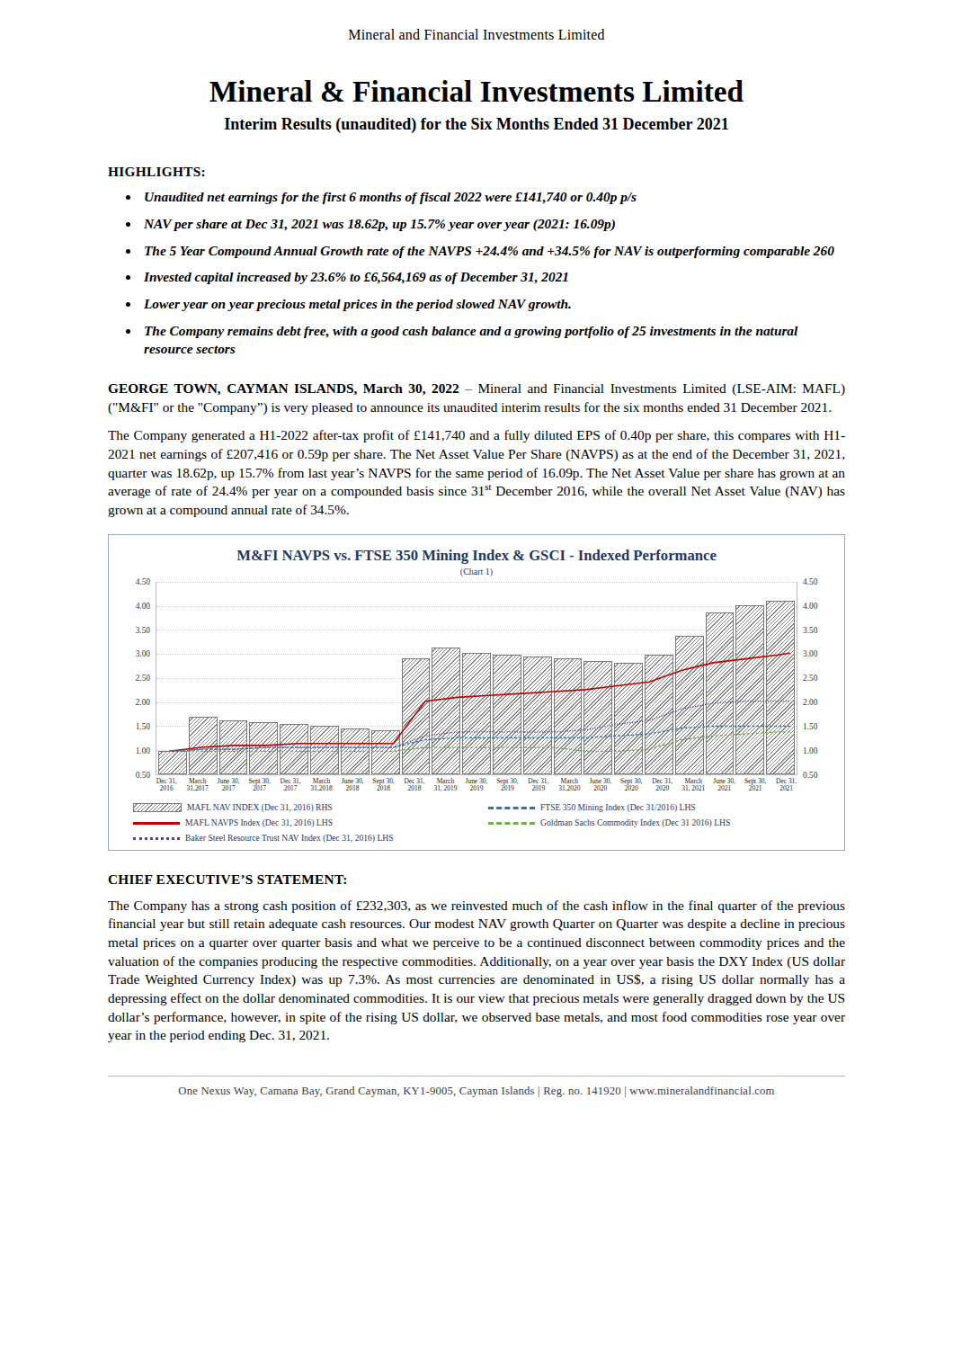Mineral and Financial Investments Limited
Mineral & Financial Investments Limited
Interim Results (unaudited) for the Six Months Ended 31 December 2021
HIGHLIGHTS:
Unaudited net earnings for the first 6 months of fiscal 2022 were £141,740 or 0.40p p/s
NAV per share at Dec 31, 2021 was 18.62p, up 15.7% year over year (2021: 16.09p)
The 5 Year Compound Annual Growth rate of the NAVPS +24.4% and +34.5% for NAV is outperforming comparable 260
Invested capital increased by 23.6% to £6,564,169 as of December 31, 2021
Lower year on year precious metal prices in the period slowed NAV growth.
The Company remains debt free, with a good cash balance and a growing portfolio of 25 investments in the natural resource sectors
GEORGE TOWN, CAYMAN ISLANDS, March 30, 2022 – Mineral and Financial Investments Limited (LSE-AIM: MAFL) ("M&FI" or the "Company”) is very pleased to announce its unaudited interim results for the six months ended 31 December 2021.
The Company generated a H1-2022 after-tax profit of £141,740 and a fully diluted EPS of 0.40p per share, this compares with H1-2021 net earnings of £207,416 or 0.59p per share. The Net Asset Value Per Share (NAVPS) as at the end of the December 31, 2021, quarter was 18.62p, up 15.7% from last year’s NAVPS for the same period of 16.09p. The Net Asset Value per share has grown at an average of rate of 24.4% per year on a compounded basis since 31st December 2016, while the overall Net Asset Value (NAV) has grown at a compound annual rate of 34.5%.
M&FI NAVPS vs. FTSE 350 Mining Index & GSCI - Indexed Performance
(Chart 1)
4.50 4.00 3.50 3.00 2.50 2.00 1.50 1.00 0.50
4.50 4.00 3.50 3.00 2.50 2.00 1.50 1.00 0.50
Dec 31,
2016
March
31,2017
June 30,
2017
Sept 30,
2017
Dec 31,
2017
March
31,2018
June 30,
2018
Sept 30,
2018
Dec 31,
2018
March
31, 2019
June 30,
2019
Sept 30,
2019
Dec 31,
2019
March
31,2020
June 30,
2020
Sept 30,
2020
Dec 31,
2020
March
31, 2021
June 30,
2021
Sept 30,
2021
Dec 31,
2021
MAFL NAV INDEX (Dec 31, 2016) RHS
FTSE 350 Mining Index (Dec 31/2016) LHS
MAFL NAVPS Index (Dec 31, 2016) LHS
Goldman Sachs Commodity Index (Dec 31 2016) LHS
Baker Steel Resource Trust NAV Index (Dec 31, 2016) LHS
CHIEF EXECUTIVE’S STATEMENT:
The Company has a strong cash position of £232,303, as we reinvested much of the cash inflow in the final quarter of the previous financial year but still retain adequate cash resources. Our modest NAV growth Quarter on Quarter was despite a decline in precious metal prices on a quarter over quarter basis and what we perceive to be a continued disconnect between commodity prices and the valuation of the companies producing the respective commodities. Additionally, on a year over year basis the DXY Index (US dollar Trade Weighted Currency Index) was up 7.3%. As most currencies are denominated in US$, a rising US dollar normally has a depressing effect on the dollar denominated commodities. It is our view that precious metals were generally dragged down by the US dollar’s performance, however, in spite of the rising US dollar, we observed base metals, and most food commodities rose year over year in the period ending Dec. 31, 2021.
One Nexus Way, Camana Bay, Grand Cayman, KY1-9005, Cayman Islands | Reg. no. 141920 | www.mineralandfinancial.com